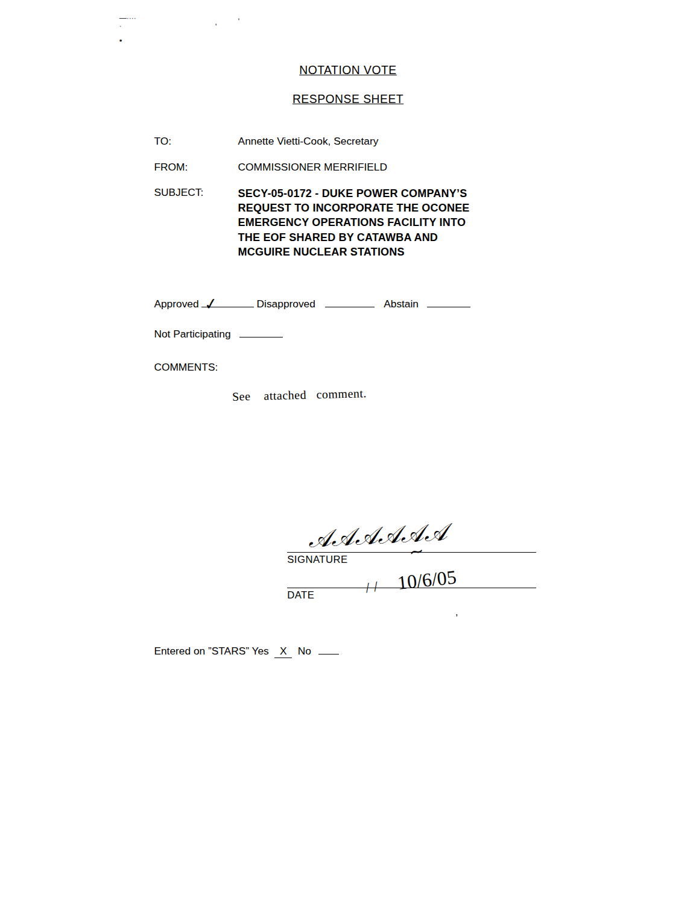—····
·
, ‘ •
NOTATION VOTE
RESPONSE SHEET
| TO: | Annette Vietti-Cook, Secretary |
| FROM: | COMMISSIONER MERRIFIELD |
| SUBJECT: | SECY-05-0172 - DUKE POWER COMPANY’S REQUEST TO INCORPORATE THE OCONEE EMERGENCY OPERATIONS FACILITY INTO THE EOF SHARED BY CATAWBA AND MCGUIRE NUCLEAR STATIONS |
Approved ✓ Disapproved Abstain
Not Participating
COMMENTS:
See attached comment.
𝒜𝒜𝒜𝒜𝒜𝒜
SIGNATURE ∼
10/6/05
DATE / /
,
Entered on ”STARS” Yes X No